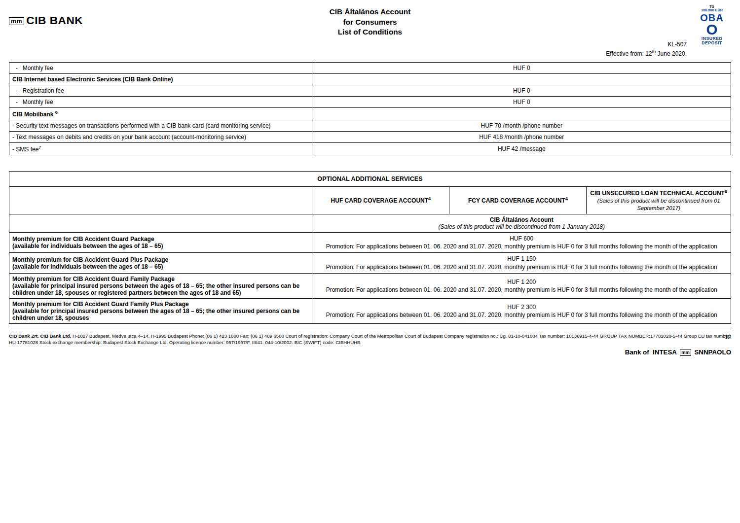mm CIB BANK
CIB Általános Account
for Consumers
List of Conditions
KL-507
Effective from: 12th June 2020.
TO
100.000 EUR
OBA
O
INSURED
DEPOSIT
| - Monthly fee | HUF 0 |
| CIB Internet based Electronic Services (CIB Bank Online) | |
| - Registration fee | HUF 0 |
| - Monthly fee | HUF 0 |
| CIB Mobilbank 6 | |
| - Security text messages on transactions performed with a CIB bank card (card monitoring service) | HUF 70 /month /phone number |
| - Text messages on debits and credits on your bank account (account-monitoring service) | HUF 418 /month /phone number |
| - SMS fee 7 | HUF 42 /message |
| OPTIONAL ADDITIONAL SERVICES |
| | HUF CARD COVERAGE ACCOUNT 4 | FCY CARD COVERAGE ACCOUNT 4 | CIB UNSECURED LOAN TECHNICAL ACCOUNT 8 (Sales of this product will be discontinued from 01 September 2017) |
| | CIB Általános Account (Sales of this product will be discontinued from 1 January 2018) |
| Monthly premium for CIB Accident Guard Package (available for individuals between the ages of 18 – 65) | HUF 600 Promotion: For applications between 01. 06. 2020 and 31.07. 2020, monthly premium is HUF 0 for 3 full months following the month of the application |
| Monthly premium for CIB Accident Guard Plus Package (available for individuals between the ages of 18 – 65) | HUF 1 150 Promotion: For applications between 01. 06. 2020 and 31.07. 2020, monthly premium is HUF 0 for 3 full months following the month of the application |
| Monthly premium for CIB Accident Guard Family Package (available for principal insured persons between the ages of 18 – 65; the other insured persons can be children under 18, spouses or registered partners between the ages of 18 and 65) | HUF 1 200 Promotion: For applications between 01. 06. 2020 and 31.07. 2020, monthly premium is HUF 0 for 3 full months following the month of the application |
| Monthly premium for CIB Accident Guard Family Plus Package (available for principal insured persons between the ages of 18 – 65; the other insured persons can be children under 18, spouses | HUF 2 300 Promotion: For applications between 01. 06. 2020 and 31.07. 2020, monthly premium is HUF 0 for 3 full months following the month of the application |
12 CIB Bank Zrt. CIB Bank Ltd. H-1027 Budapest, Medve utca 4–14. H-1995 Budapest Phone: (06 1) 423 1000 Fax: (06 1) 489 6500 Court of registration: Company Court of the Metropolitan Court of Budapest Company registration no.: Cg. 01-10-041004 Tax number: 10136915-4-44 GROUP TAX NUMBER:17781028-5-44 Group EU tax number: HU 17781028 Stock exchange membership: Budapest Stock Exchange Ltd. Operating licence number: 957/1997/F, III/41. 044-10/2002. BIC (SWIFT) code: CIBHHUHB
Bank of INTESA mm SNNPAOLO